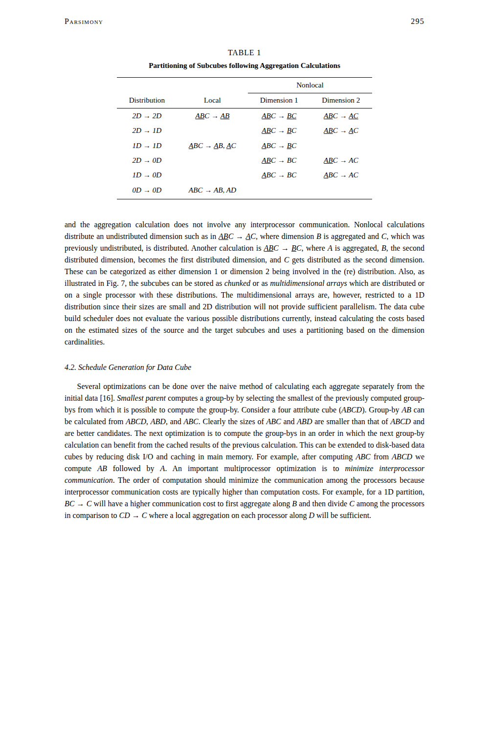Parsimony 295
TABLE 1
Partitioning of Subcubes following Aggregation Calculations
| | | Nonlocal |
| --- | --- | --- |
| Distribution | Local | Dimension 1 | Dimension 2 |
| 2D → 2D | AB C → AB | AB C → BC | AB C → AC |
| 2D → 1D | | AB C → B C | AB C → A C |
| 1D → 1D | A BC → A B, A C | A BC → B C | |
| 2D → 0D | | AB C → BC | AB C → AC |
| 1D → 0D | | A BC → BC | A BC → AC |
| 0D → 0D | ABC → AB, AD | | |
and the aggregation calculation does not involve any interprocessor communication. Nonlocal calculations distribute an undistributed dimension such as in ABC → AC, where dimension B is aggregated and C, which was previously undistributed, is distributed. Another calculation is ABC → BC, where A is aggregated, B, the second distributed dimension, becomes the first distributed dimension, and C gets distributed as the second dimension. These can be categorized as either dimension 1 or dimension 2 being involved in the (re) distribution. Also, as illustrated in Fig. 7, the subcubes can be stored as chunked or as multidimensional arrays which are distributed or on a single processor with these distributions. The multidimensional arrays are, however, restricted to a 1D distribution since their sizes are small and 2D distribution will not provide sufficient parallelism. The data cube build scheduler does not evaluate the various possible distributions currently, instead calculating the costs based on the estimated sizes of the source and the target subcubes and uses a partitioning based on the dimension cardinalities.
4.2. Schedule Generation for Data Cube
Several optimizations can be done over the naive method of calculating each aggregate separately from the initial data [16]. Smallest parent computes a group-by by selecting the smallest of the previously computed group-bys from which it is possible to compute the group-by. Consider a four attribute cube (ABCD). Group-by AB can be calculated from ABCD, ABD, and ABC. Clearly the sizes of ABC and ABD are smaller than that of ABCD and are better candidates. The next optimization is to compute the group-bys in an order in which the next group-by calculation can benefit from the cached results of the previous calculation. This can be extended to disk-based data cubes by reducing disk I/O and caching in main memory. For example, after computing ABC from ABCD we compute AB followed by A. An important multiprocessor optimization is to minimize interprocessor communication. The order of computation should minimize the communication among the processors because interprocessor communication costs are typically higher than computation costs. For example, for a 1D partition, BC → C will have a higher communication cost to first aggregate along B and then divide C among the processors in comparison to CD → C where a local aggregation on each processor along D will be sufficient.